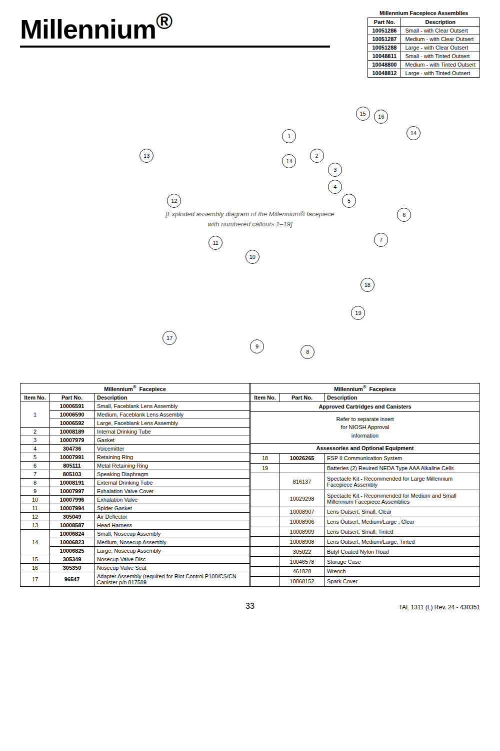Millennium®
Millennium Facepiece Assemblies
| Part No. | Description |
| --- | --- |
| 10051286 | Small - with Clear Outsert |
| 10051287 | Medium - with Clear Outsert |
| 10051288 | Large - with Clear Outsert |
| 10048811 | Small - with Tinted Outsert |
| 10048800 | Medium - with Tinted Outsert |
| 10048812 | Large - with Tinted Outsert |
[Exploded assembly diagram of the Millennium® facepiece
with numbered callouts 1–19]
1 2 3 4 5 6 7 8 9 10 11 12 13 14 14 15 16 17 18 19
Millennium ® Facepiece
| Item No. | Part No. | Description |
| --- | --- | --- |
| 1 | 10006591 | Small, Faceblank Lens Assembly |
| 10006590 | Medium, Faceblank Lens Assembly |
| 10006592 | Large, Faceblank Lens Assembly |
| 2 | 10008189 | Internal Drinking Tube |
| 3 | 10007979 | Gasket |
| 4 | 304736 | Voicemitter |
| 5 | 10007991 | Retaining Ring |
| 6 | 805111 | Metal Retaining Ring |
| 7 | 805103 | Speaking Diaphragm |
| 8 | 10008191 | External Drinking Tube |
| 9 | 10007997 | Exhalation Valve Cover |
| 10 | 10007996 | Exhalation Valve |
| 11 | 10007994 | Spider Gasket |
| 12 | 305049 | Air Deflector |
| 13 | 10008587 | Head Harness |
| 14 | 10006824 | Small, Nosecup Assembly |
| 10006823 | Medium, Nosecup Assembly |
| 10006825 | Large, Nosecup Assembly |
| 15 | 305349 | Nosecup Valve Disc |
| 16 | 305350 | Nosecup Valve Seat |
| 17 | 96547 | Adapter Assembly (required for Riot Control P100/CS/CN Canister p/n 817589 |
Millennium ® Facepiece
| Item No. | Part No. | Description |
| --- | --- | --- |
| Approved Cartridges and Canisters |
| Refer to separate insert for NIOSH Approval information |
| Assessories and Optional Equipment |
| 18 | 10026265 | ESP II Communication System |
| 19 | | Batteries (2) Reuired NEDA Type AAA Alkaline Cells |
| | 816137 | Spectacle Kit - Recommended for Large Millennium Facepiece Assembly |
| | 10029298 | Spectacle Kit - Recommended for Medium and Small Millennium Facepiece Assemblies |
| | 10008907 | Lens Outsert, Small, Clear |
| | 10008906 | Lens Outsert, Medium/Large , Clear |
| | 10008909 | Lens Outsert, Small, Tinted |
| | 10008908 | Lens Outsert, Medium/Large, Tinted |
| | 305022 | Butyl Coated Nylon Hoad |
| | 10046578 | Storage Case |
| | 461828 | Wrench |
| | 10068152 | Spark Cover |
33 TAL 1311 (L) Rev. 24 - 430351